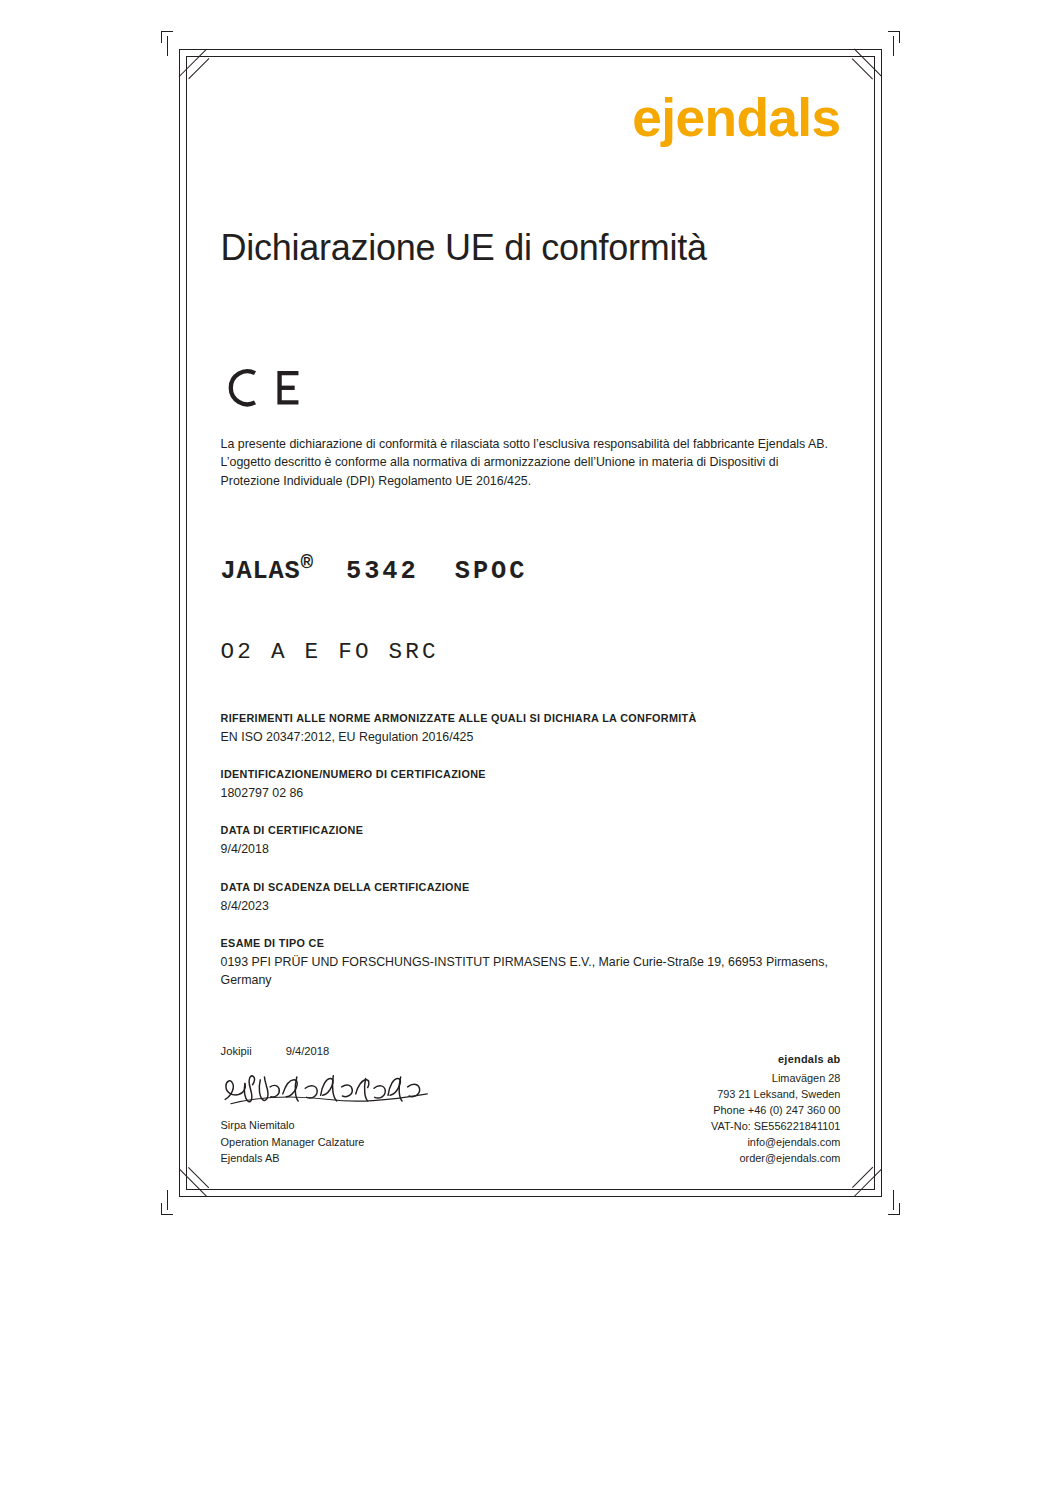ejendals
Dichiarazione UE di conformità
La presente dichiarazione di conformità è rilasciata sotto l’esclusiva responsabilità del fabbricante Ejendals AB. L’oggetto descritto è conforme alla normativa di armonizzazione dell’Unione in materia di Dispositivi di Protezione Individuale (DPI) Regolamento UE 2016/425.
JALAS® 5342 SPOC
O2 A E FO SRC
Riferimenti alle norme armonizzate alle quali si dichiara la conformità
EN ISO 20347:2012, EU Regulation 2016/425
Identificazione/numero di certificazione
1802797 02 86
Data di certificazione
9/4/2018
Data di scadenza della certificazione
8/4/2023
Esame di tipo CE
0193 PFI PRÜF UND FORSCHUNGS-INSTITUT PIRMASENS E.V., Marie Curie-Straße 19, 66953 Pirmasens, Germany
Jokipii 9/4/2018
Sirpa Niemitalo
Operation Manager Calzature
Ejendals AB
ejendals ab
Limavägen 28
793 21 Leksand, Sweden
Phone +46 (0) 247 360 00
VAT-No: SE556221841101
info@ejendals.com
order@ejendals.com